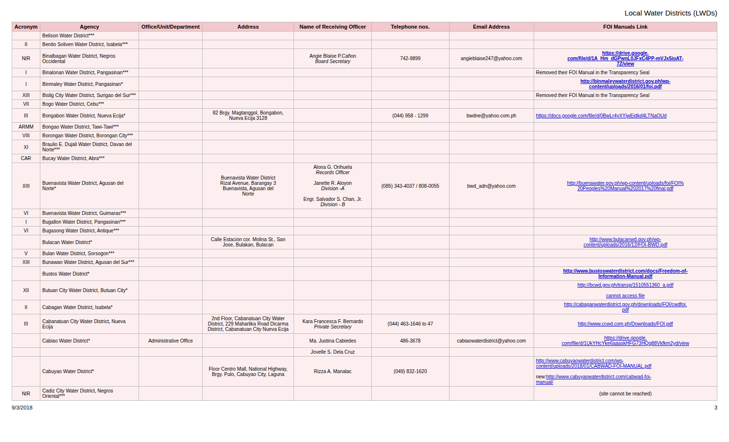Local Water Districts (LWDs)
| Acronym | Agency | Office/Unit/Department | Address | Name of Receiving Officer | Telephone nos. | Email Address | FOI Manuals Link |
| --- | --- | --- | --- | --- | --- | --- | --- |
| | Belison Water District*** | | | | | | |
| II | Benito Soliven Water District, Isabela*** | | | | | | |
| NIR | Binalbagan Water District, Negros Occidental | | | Angie Blaise P.Cañon Board Secretary | 742-9899 | angieblaise247@yahoo.com | https://drive.google. com/file/d/1A_Hm_dGPwnL0JFxC4PP-mVJx5ioAT- 7Z/view |
| I | Binalonan Water District, Pangasinan*** | | | | | | Removed their FOI Manual in the Transparency Seal |
| I | Binmaley Water District, Pangasinan* | | | | | | http://binmaleywaterdistrict.gov.ph/wp- content/uploads/2016/01/foi.pdf |
| XIII | Bislig City Water District, Surigao del Sur*** | | | | | | Removed their FOI Manual in the Transparency Seal |
| VII | Bogo Water District, Cebu*** | | | | | | |
| III | Bongabon Water District, Nueva Ecija* | | 82 Brgy. Magtanggol, Bongabon, Nueva Ecija 3128 | | (044) 958 - 1299 | bwdne@yahoo.com.ph | https://docs.google.com/file/d/0BwLr4yXYjwEidkd4LTNaOUd |
| ARMM | Bongao Water District, Tawi-Tawi*** | | | | | | |
| VIII | Borongan Water District, Borongan City*** | | | | | | |
| XI | Braulio E. Dujali Water District, Davao del Norte*** | | | | | | |
| CAR | Bucay Water District, Abra*** | | | | | | |
| XIII | Buenavista Water District, Agusan del Norte* | | Buenavista Water District Rizal Avenue, Barangay 3 Buenavista, Agusan del Norte | Alona G. Orihuela Records Officer Janette R. Aloyon Division -A Engr. Salvador S. Chan, Jr. Division - B | (085) 343-4037 / 808-0055 | bwd_adn@yahoo.com | http://buenawater.gov.ph/wp-content/uploads/foi/FOI% 20Peoples%20Manual%202017%20final.pdf |
| VI | Buenavista Water District, Guimaras*** | | | | | | |
| I | Bugallon Water District, Pangasinan*** | | | | | | |
| VI | Bugasong Water District, Antique*** | | | | | | |
| | Bulacan Water District* | | Calle Estacion cor. Molina St., San Jose, Bulakan, Bulacan | | | | http://www.bulacanwd.gov.ph/wp- content/uploads/2016/12/FOI-BWD.pdf |
| V | Bulan Water District, Sorsogon*** | | | | | | |
| XIII | Bunawan Water District, Agusan del Sur*** | | | | | | |
| | Bustos Water District* | | | | | | http://www.bustoswaterdistrict.com/docs/Freedom-of- Information-Manual.pdf |
| XII | Butuan City Water District, Butuan City* | | | | | | http://bcwd.gov.ph/transp/1510551360_a.pdf cannot access file |
| II | Cabagan Water District, Isabela* | | | | | | http://cabaganwaterdistrict.gov.ph/downloads/FOI/cwdfoi. pdf |
| III | Cabanatuan City Water District, Nueva Ecija | | 2nd Floor, Cabanatuan City Water District, 229 Maharlika Road Dicarma District, Cabanatuan City Nueva Ecija | Kara Francesca F. Bernardo Private Secretary | (044) 463-1646 to 47 | | http://www.ccwd.com.ph/Downloads/FOI.pdf |
| | Cabiao Water District* | Administrative Office | | Ma. Justina Cabiedes | 486-3678 | cabiaowaterdistrict@yahoo.com | https://drive.google. com/file/d/1UkYHcYke6aaaskHFG73HQq88Vkfkm2yd/view |
| | | | | Jovelle S. Dela Cruz | | | |
| | Cabuyao Water District* | | Floor Centro Mall, National Highway, Brgy. Pulo, Cabuyao City, Laguna | Rizza A. Manalac | (049) 832-1620 | | http://www.cabuyaowaterdistrict.com/wp- content/uploads/2018/01/CABWAD-FOI-MANUAL.pdf new: http://www.cabuyaowaterdistrict.com/cabwad-foi- manual/ |
| NIR | Cadiz City Water District, Negros Oriental*** | | | | | | (site cannot be reached) |
9/3/2018 3